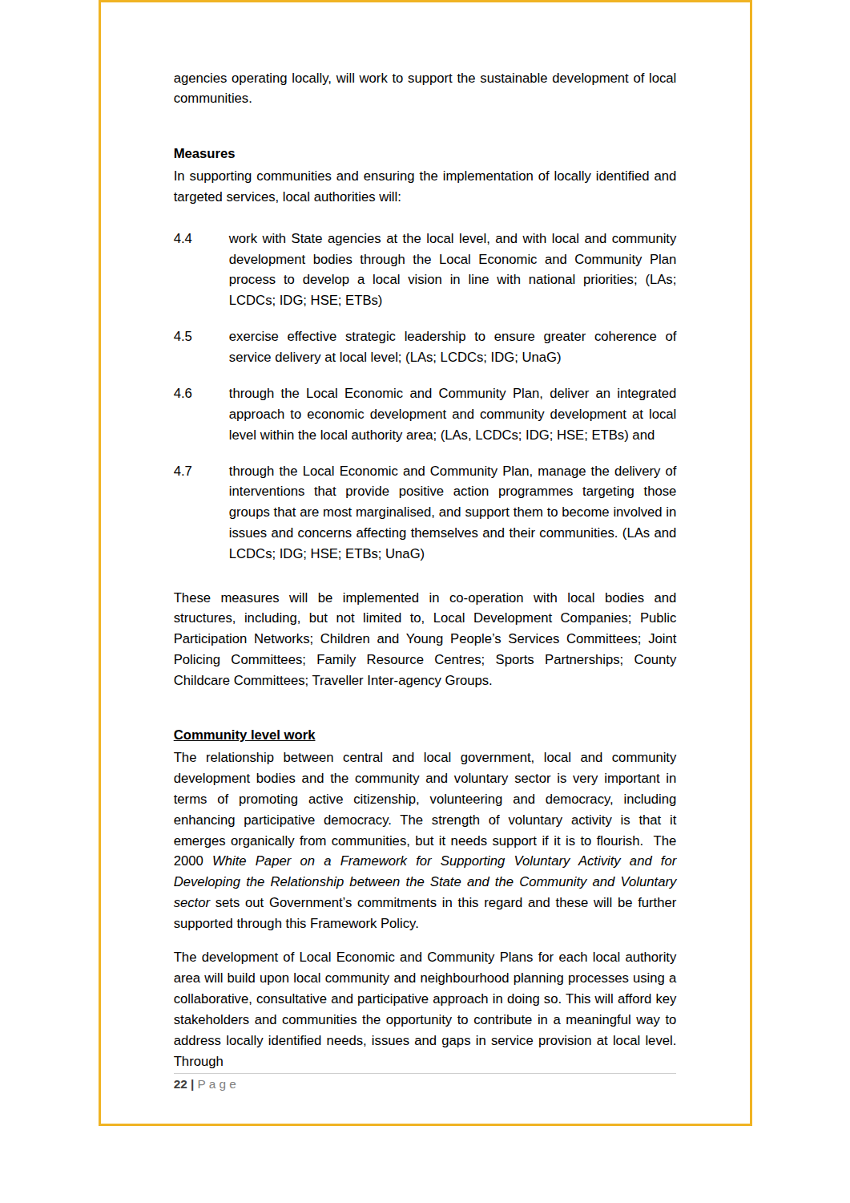agencies operating locally, will work to support the sustainable development of local communities.
Measures
In supporting communities and ensuring the implementation of locally identified and targeted services, local authorities will:
| 4.4 | work with State agencies at the local level, and with local and community development bodies through the Local Economic and Community Plan process to develop a local vision in line with national priorities; (LAs; LCDCs; IDG; HSE; ETBs) |
| 4.5 | exercise effective strategic leadership to ensure greater coherence of service delivery at local level; (LAs; LCDCs; IDG; UnaG) |
| 4.6 | through the Local Economic and Community Plan, deliver an integrated approach to economic development and community development at local level within the local authority area; (LAs, LCDCs; IDG; HSE; ETBs) and |
| 4.7 | through the Local Economic and Community Plan, manage the delivery of interventions that provide positive action programmes targeting those groups that are most marginalised, and support them to become involved in issues and concerns affecting themselves and their communities. (LAs and LCDCs; IDG; HSE; ETBs; UnaG) |
These measures will be implemented in co-operation with local bodies and structures, including, but not limited to, Local Development Companies; Public Participation Networks; Children and Young People’s Services Committees; Joint Policing Committees; Family Resource Centres; Sports Partnerships; County Childcare Committees; Traveller Inter-agency Groups.
Community level work
The relationship between central and local government, local and community development bodies and the community and voluntary sector is very important in terms of promoting active citizenship, volunteering and democracy, including enhancing participative democracy. The strength of voluntary activity is that it emerges organically from communities, but it needs support if it is to flourish. The 2000 White Paper on a Framework for Supporting Voluntary Activity and for Developing the Relationship between the State and the Community and Voluntary sector sets out Government’s commitments in this regard and these will be further supported through this Framework Policy.
The development of Local Economic and Community Plans for each local authority area will build upon local community and neighbourhood planning processes using a collaborative, consultative and participative approach in doing so. This will afford key stakeholders and communities the opportunity to contribute in a meaningful way to address locally identified needs, issues and gaps in service provision at local level. Through
22 | P a g e